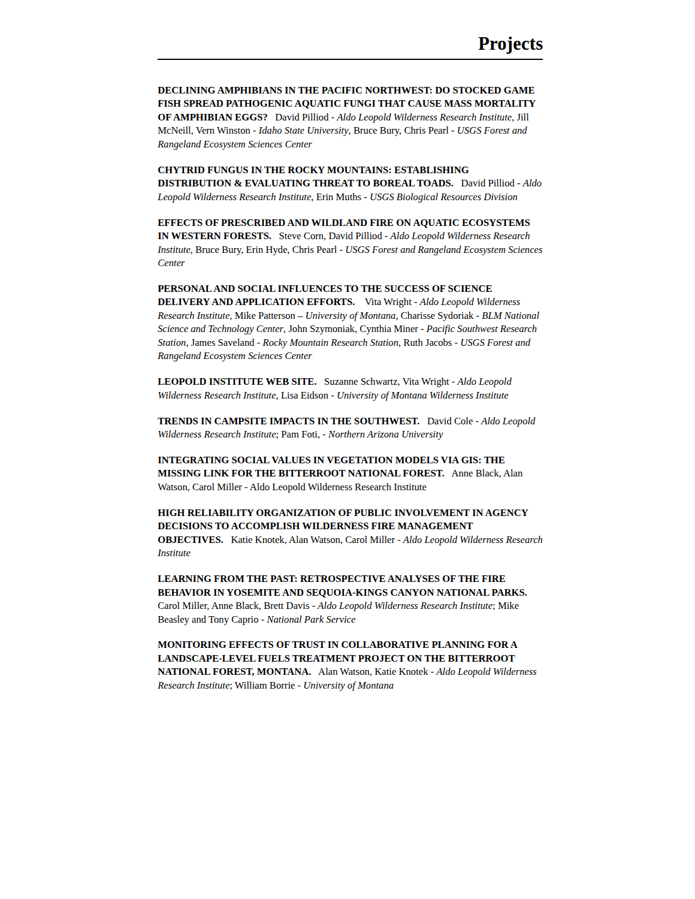Projects
Declining amphibians in the Pacific Northwest: do stocked game fish spread pathogenic aquatic fungi that cause mass mortality of amphibian eggs? David Pilliod - Aldo Leopold Wilderness Research Institute, Jill McNeill, Vern Winston - Idaho State University, Bruce Bury, Chris Pearl - USGS Forest and Rangeland Ecosystem Sciences Center
Chytrid fungus in the Rocky Mountains: establishing distribution & evaluating threat to boreal toads. David Pilliod - Aldo Leopold Wilderness Research Institute, Erin Muths - USGS Biological Resources Division
Effects of prescribed and wildland fire on aquatic ecosystems in western forests. Steve Corn, David Pilliod - Aldo Leopold Wilderness Research Institute, Bruce Bury, Erin Hyde, Chris Pearl - USGS Forest and Rangeland Ecosystem Sciences Center
Personal and social influences to the success of science delivery and application efforts. Vita Wright - Aldo Leopold Wilderness Research Institute, Mike Patterson – University of Montana, Charisse Sydoriak - BLM National Science and Technology Center, John Szymoniak, Cynthia Miner - Pacific Southwest Research Station, James Saveland - Rocky Mountain Research Station, Ruth Jacobs - USGS Forest and Rangeland Ecosystem Sciences Center
Leopold Institute Web Site. Suzanne Schwartz, Vita Wright - Aldo Leopold Wilderness Research Institute, Lisa Eidson - University of Montana Wilderness Institute
Trends in campsite impacts in the Southwest. David Cole - Aldo Leopold Wilderness Research Institute; Pam Foti, - Northern Arizona University
Integrating social values in vegetation models via GIS: the missing link for the Bitterroot National Forest. Anne Black, Alan Watson, Carol Miller - Aldo Leopold Wilderness Research Institute
High reliability organization of public involvement in agency decisions to accomplish wilderness fire management objectives. Katie Knotek, Alan Watson, Carol Miller - Aldo Leopold Wilderness Research Institute
Learning from the past: retrospective analyses of the fire behavior in Yosemite and Sequoia-Kings Canyon National Parks. Carol Miller, Anne Black, Brett Davis - Aldo Leopold Wilderness Research Institute; Mike Beasley and Tony Caprio - National Park Service
Monitoring effects of trust in collaborative planning for a landscape-level fuels treatment project on the Bitterroot National Forest, Montana. Alan Watson, Katie Knotek - Aldo Leopold Wilderness Research Institute; William Borrie - University of Montana